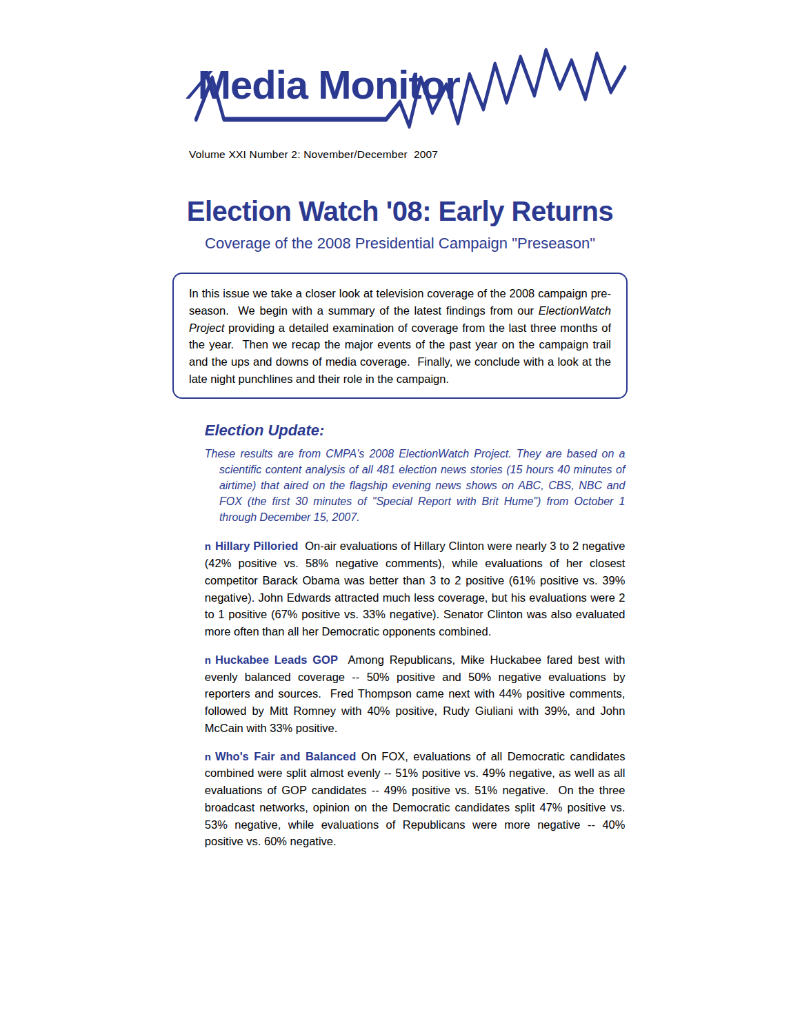∕Media Monitor
Volume XXI Number 2: November/December 2007
Election Watch '08: Early Returns
Coverage of the 2008 Presidential Campaign "Preseason"
In this issue we take a closer look at television coverage of the 2008 campaign pre-season. We begin with a summary of the latest findings from our ElectionWatch Project providing a detailed examination of coverage from the last three months of the year. Then we recap the major events of the past year on the campaign trail and the ups and downs of media coverage. Finally, we conclude with a look at the late night punchlines and their role in the campaign.
Election Update:
These results are from CMPA's 2008 ElectionWatch Project. They are based on a scientific content analysis of all 481 election news stories (15 hours 40 minutes of airtime) that aired on the flagship evening news shows on ABC, CBS, NBC and FOX (the first 30 minutes of "Special Report with Brit Hume") from October 1 through December 15, 2007.
nHillary Pilloried On-air evaluations of Hillary Clinton were nearly 3 to 2 negative (42% positive vs. 58% negative comments), while evaluations of her closest competitor Barack Obama was better than 3 to 2 positive (61% positive vs. 39% negative). John Edwards attracted much less coverage, but his evaluations were 2 to 1 positive (67% positive vs. 33% negative). Senator Clinton was also evaluated more often than all her Democratic opponents combined.
nHuckabee Leads GOP Among Republicans, Mike Huckabee fared best with evenly balanced coverage -- 50% positive and 50% negative evaluations by reporters and sources. Fred Thompson came next with 44% positive comments, followed by Mitt Romney with 40% positive, Rudy Giuliani with 39%, and John McCain with 33% positive.
nWho's Fair and Balanced On FOX, evaluations of all Democratic candidates combined were split almost evenly -- 51% positive vs. 49% negative, as well as all evaluations of GOP candidates -- 49% positive vs. 51% negative. On the three broadcast networks, opinion on the Democratic candidates split 47% positive vs. 53% negative, while evaluations of Republicans were more negative -- 40% positive vs. 60% negative.